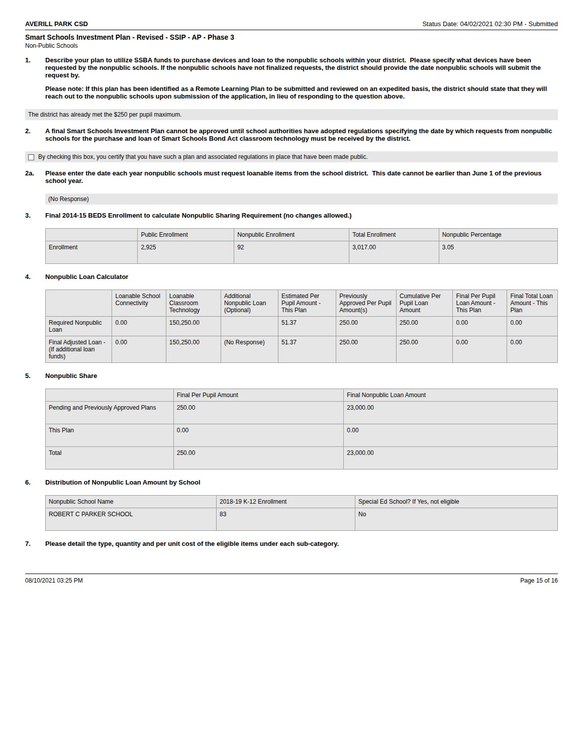AVERILL PARK CSD
Status Date: 04/02/2021 02:30 PM - Submitted
Smart Schools Investment Plan - Revised - SSIP - AP - Phase 3
Non-Public Schools
1.
Describe your plan to utilize SSBA funds to purchase devices and loan to the nonpublic schools within your district. Please specify what devices have been requested by the nonpublic schools. If the nonpublic schools have not finalized requests, the district should provide the date nonpublic schools will submit the request by.
Please note: If this plan has been identified as a Remote Learning Plan to be submitted and reviewed on an expedited basis, the district should state that they will reach out to the nonpublic schools upon submission of the application, in lieu of responding to the question above.
The district has already met the $250 per pupil maximum.
2.
A final Smart Schools Investment Plan cannot be approved until school authorities have adopted regulations specifying the date by which requests from nonpublic schools for the purchase and loan of Smart Schools Bond Act classroom technology must be received by the district.
By checking this box, you certify that you have such a plan and associated regulations in place that have been made public.
2a.
Please enter the date each year nonpublic schools must request loanable items from the school district. This date cannot be earlier than June 1 of the previous school year.
(No Response)
3.
Final 2014-15 BEDS Enrollment to calculate Nonpublic Sharing Requirement (no changes allowed.)
| | Public Enrollment | Nonpublic Enrollment | Total Enrollment | Nonpublic Percentage |
| --- | --- | --- | --- | --- |
| Enrollment | 2,925 | 92 | 3,017.00 | 3.05 |
4.
Nonpublic Loan Calculator
| | Loanable School Connectivity | Loanable Classroom Technology | Additional Nonpublic Loan (Optional) | Estimated Per Pupil Amount - This Plan | Previously Approved Per Pupil Amount(s) | Cumulative Per Pupil Loan Amount | Final Per Pupil Loan Amount - This Plan | Final Total Loan Amount - This Plan |
| --- | --- | --- | --- | --- | --- | --- | --- | --- |
| Required Nonpublic Loan | 0.00 | 150,250.00 | | 51.37 | 250.00 | 250.00 | 0.00 | 0.00 |
| Final Adjusted Loan - (If additional loan funds) | 0.00 | 150,250.00 | (No Response) | 51.37 | 250.00 | 250.00 | 0.00 | 0.00 |
5.
Nonpublic Share
| | Final Per Pupil Amount | Final Nonpublic Loan Amount |
| --- | --- | --- |
| Pending and Previously Approved Plans | 250.00 | 23,000.00 |
| This Plan | 0.00 | 0.00 |
| Total | 250.00 | 23,000.00 |
6.
Distribution of Nonpublic Loan Amount by School
| Nonpublic School Name | 2018-19 K-12 Enrollment | Special Ed School? If Yes, not eligible |
| --- | --- | --- |
| ROBERT C PARKER SCHOOL | 83 | No |
7.
Please detail the type, quantity and per unit cost of the eligible items under each sub-category.
08/10/2021 03:25 PM
Page 15 of 16